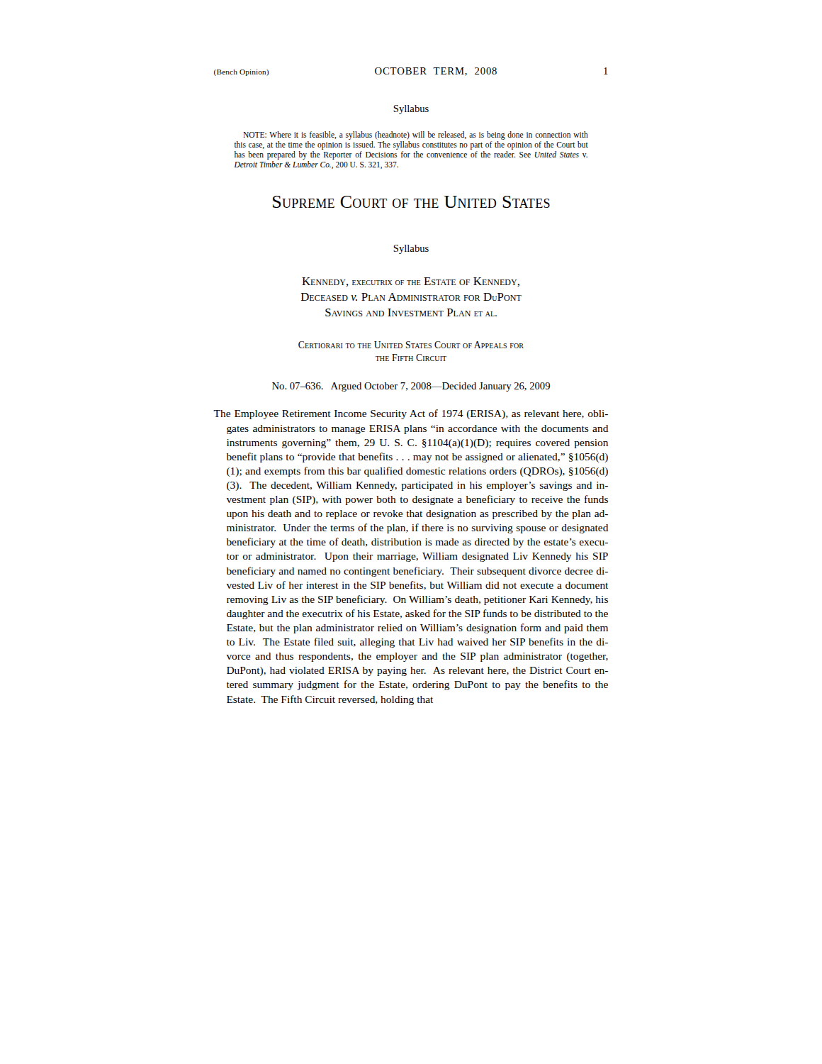(Bench Opinion) OCTOBER TERM, 2008 1
Syllabus
NOTE: Where it is feasible, a syllabus (headnote) will be released, as is being done in connection with this case, at the time the opinion is issued. The syllabus constitutes no part of the opinion of the Court but has been prepared by the Reporter of Decisions for the convenience of the reader. See United States v. Detroit Timber & Lumber Co., 200 U. S. 321, 337.
Supreme Court of the United States
Syllabus
Kennedy, executrix of the Estate of Kennedy,
Deceased v. Plan Administrator for Du Pont
Savings and Investment Plan et al.
Certiorari to the United States Court of Appeals for
the Fifth Circuit
No. 07–636. Argued October 7, 2008—Decided January 26, 2009
The Employee Retirement Income Security Act of 1974 (ERISA), as relevant here, obligates administrators to manage ERISA plans “in accordance with the documents and instruments governing” them, 29 U. S. C. §1104(a)(1)(D); requires covered pension benefit plans to “provide that benefits . . . may not be assigned or alienated,” §1056(d)(1); and exempts from this bar qualified domestic relations orders (QDROs), §1056(d)(3). The decedent, William Kennedy, participated in his employer’s savings and investment plan (SIP), with power both to designate a beneficiary to receive the funds upon his death and to replace or revoke that designation as prescribed by the plan administrator. Under the terms of the plan, if there is no surviving spouse or designated beneficiary at the time of death, distribution is made as directed by the estate’s executor or administrator. Upon their marriage, William designated Liv Kennedy his SIP beneficiary and named no contingent beneficiary. Their subsequent divorce decree divested Liv of her interest in the SIP benefits, but William did not execute a document removing Liv as the SIP beneficiary. On William’s death, petitioner Kari Kennedy, his daughter and the executrix of his Estate, asked for the SIP funds to be distributed to the Estate, but the plan administrator relied on William’s designation form and paid them to Liv. The Estate filed suit, alleging that Liv had waived her SIP benefits in the divorce and thus respondents, the employer and the SIP plan administrator (together, DuPont), had violated ERISA by paying her. As relevant here, the District Court entered summary judgment for the Estate, ordering DuPont to pay the benefits to the Estate. The Fifth Circuit reversed, holding that